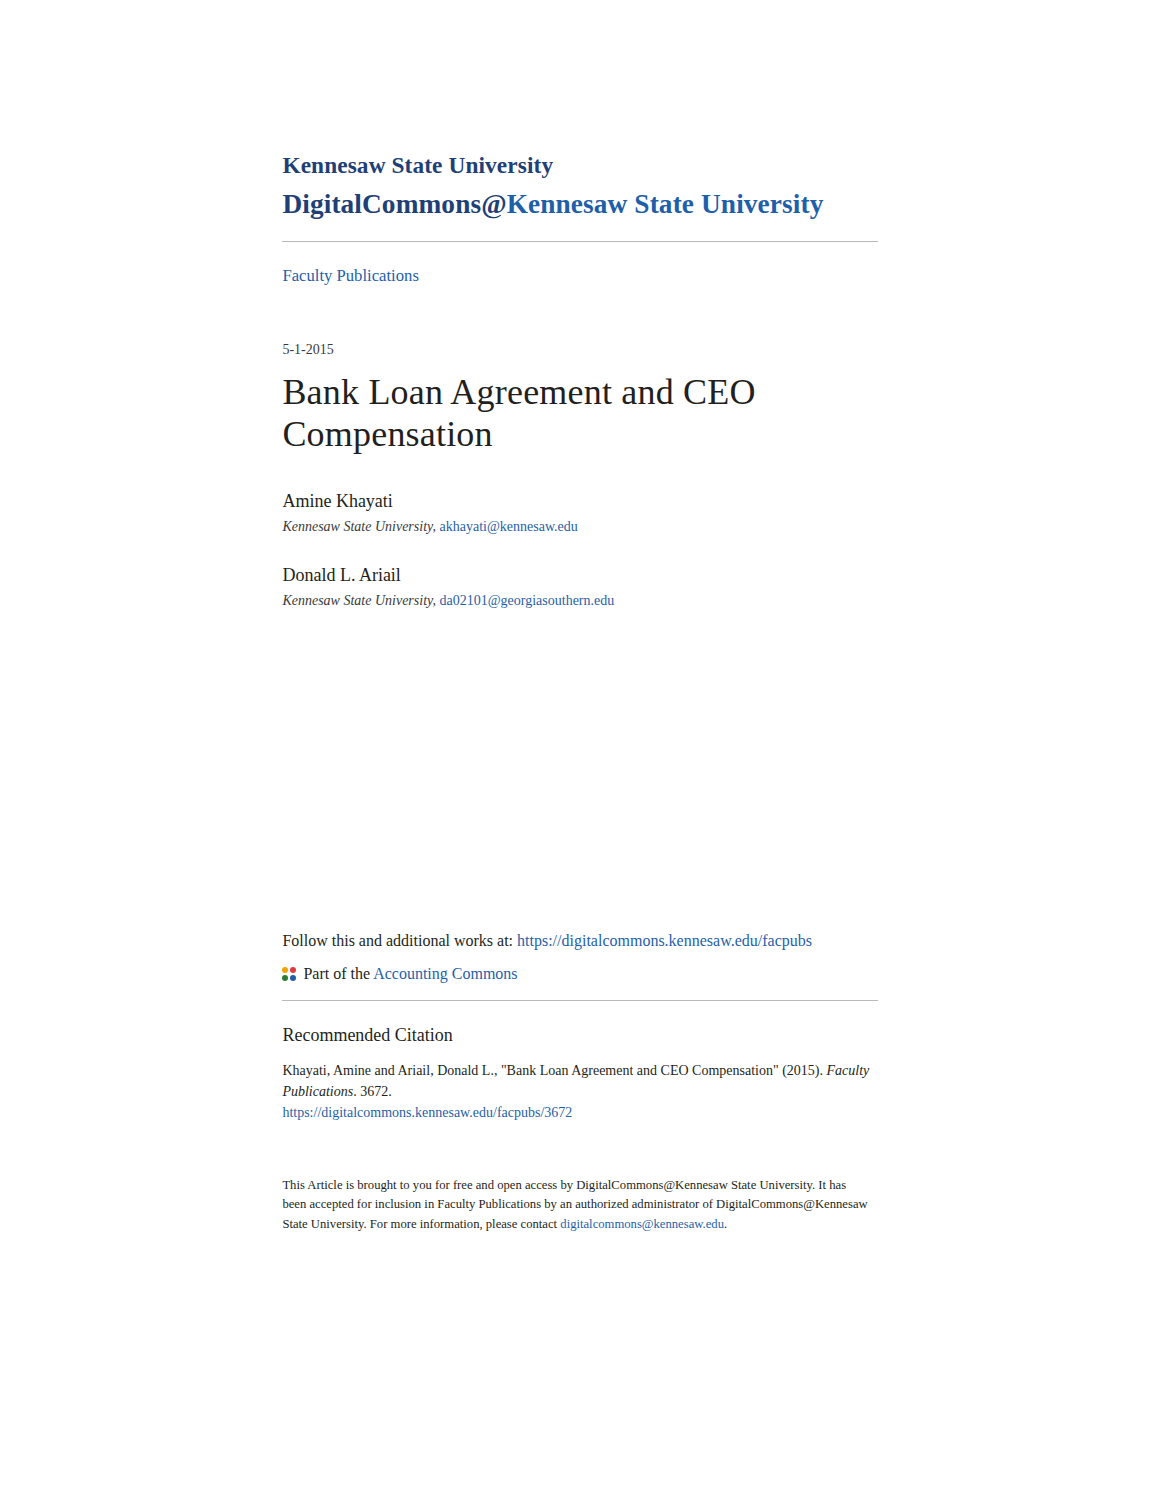Kennesaw State University
DigitalCommons@Kennesaw State University
Faculty Publications
5-1-2015
Bank Loan Agreement and CEO Compensation
Amine Khayati
Kennesaw State University, akhayati@kennesaw.edu
Donald L. Ariail
Kennesaw State University, da02101@georgiasouthern.edu
Follow this and additional works at: https://digitalcommons.kennesaw.edu/facpubs
Part of the Accounting Commons
Recommended Citation
Khayati, Amine and Ariail, Donald L., "Bank Loan Agreement and CEO Compensation" (2015). Faculty Publications. 3672.
https://digitalcommons.kennesaw.edu/facpubs/3672
This Article is brought to you for free and open access by DigitalCommons@Kennesaw State University. It has been accepted for inclusion in Faculty Publications by an authorized administrator of DigitalCommons@Kennesaw State University. For more information, please contact digitalcommons@kennesaw.edu.